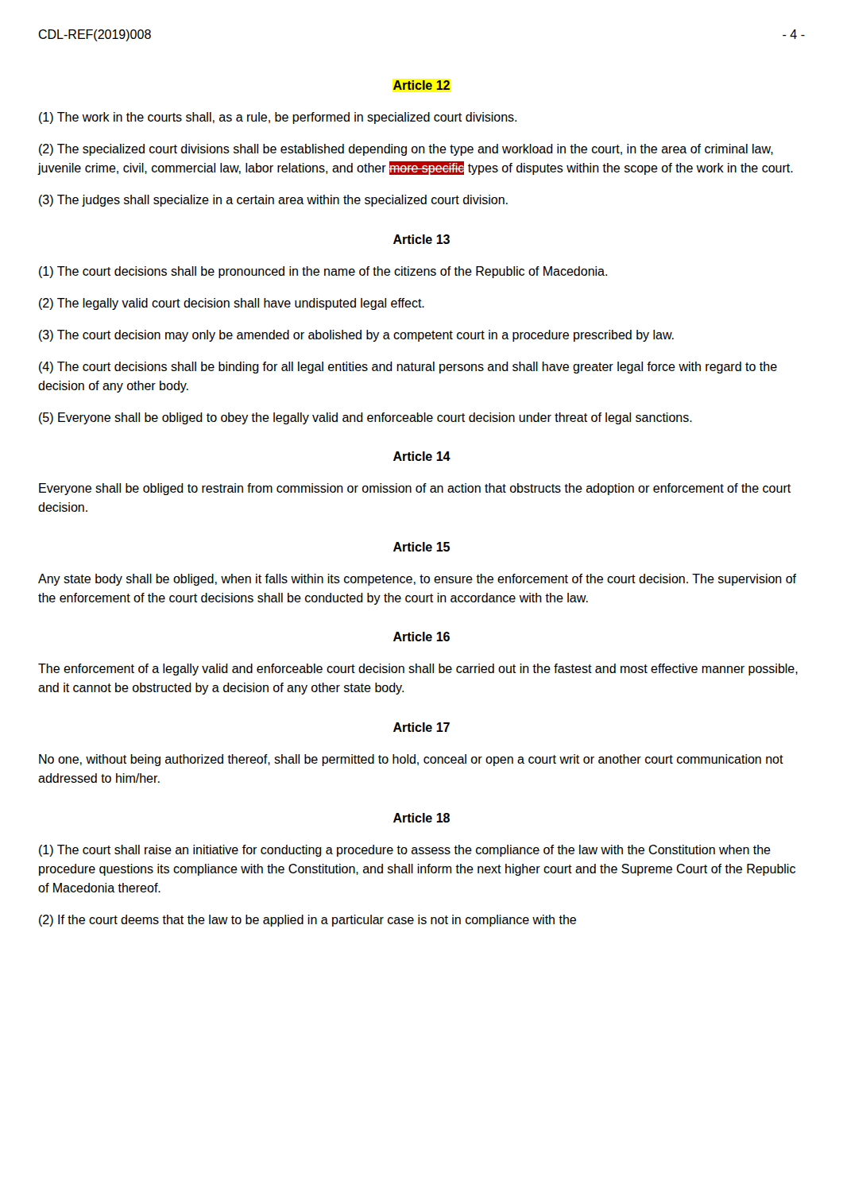CDL-REF(2019)008 - 4 -
Article 12
(1) The work in the courts shall, as a rule, be performed in specialized court divisions.
(2) The specialized court divisions shall be established depending on the type and workload in the court, in the area of criminal law, juvenile crime, civil, commercial law, labor relations, and other more specific types of disputes within the scope of the work in the court.
(3) The judges shall specialize in a certain area within the specialized court division.
Article 13
(1) The court decisions shall be pronounced in the name of the citizens of the Republic of Macedonia.
(2) The legally valid court decision shall have undisputed legal effect.
(3) The court decision may only be amended or abolished by a competent court in a procedure prescribed by law.
(4) The court decisions shall be binding for all legal entities and natural persons and shall have greater legal force with regard to the decision of any other body.
(5) Everyone shall be obliged to obey the legally valid and enforceable court decision under threat of legal sanctions.
Article 14
Everyone shall be obliged to restrain from commission or omission of an action that obstructs the adoption or enforcement of the court decision.
Article 15
Any state body shall be obliged, when it falls within its competence, to ensure the enforcement of the court decision. The supervision of the enforcement of the court decisions shall be conducted by the court in accordance with the law.
Article 16
The enforcement of a legally valid and enforceable court decision shall be carried out in the fastest and most effective manner possible, and it cannot be obstructed by a decision of any other state body.
Article 17
No one, without being authorized thereof, shall be permitted to hold, conceal or open a court writ or another court communication not addressed to him/her.
Article 18
(1) The court shall raise an initiative for conducting a procedure to assess the compliance of the law with the Constitution when the procedure questions its compliance with the Constitution, and shall inform the next higher court and the Supreme Court of the Republic of Macedonia thereof.
(2) If the court deems that the law to be applied in a particular case is not in compliance with the